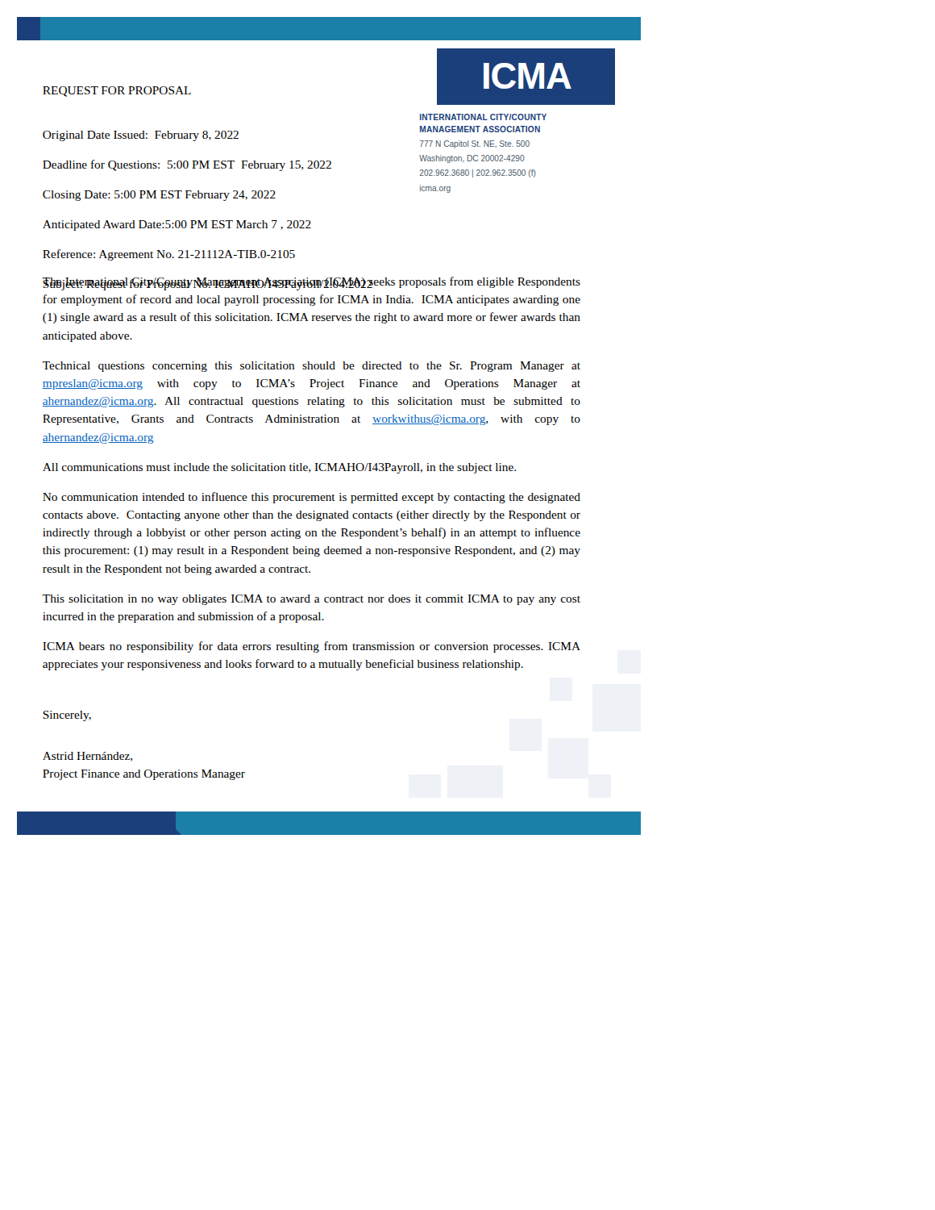ICMA
INTERNATIONAL CITY/COUNTY
MANAGEMENT ASSOCIATION
777 N Capitol St. NE, Ste. 500
Washington, DC 20002-4290
202.962.3680 | 202.962.3500 (f)
icma.org
REQUEST FOR PROPOSAL
Original Date Issued: February 8, 2022
Deadline for Questions: 5:00 PM EST February 15, 2022
Closing Date: 5:00 PM EST February 24, 2022
Anticipated Award Date:5:00 PM EST March 7 , 2022
Reference: Agreement No. 21-21112A-TIB.0-2105
Subject: Request for Proposal No. ICMAHO/I43Payroll/2.04.2022
The International City/County Management Association (ICMA) seeks proposals from eligible Respondents for employment of record and local payroll processing for ICMA in India. ICMA anticipates awarding one (1) single award as a result of this solicitation. ICMA reserves the right to award more or fewer awards than anticipated above.
Technical questions concerning this solicitation should be directed to the Sr. Program Manager at mpreslan@icma.org with copy to ICMA’s Project Finance and Operations Manager at ahernandez@icma.org. All contractual questions relating to this solicitation must be submitted to Representative, Grants and Contracts Administration at workwithus@icma.org, with copy to ahernandez@icma.org
All communications must include the solicitation title, ICMAHO/I43Payroll, in the subject line.
No communication intended to influence this procurement is permitted except by contacting the designated contacts above. Contacting anyone other than the designated contacts (either directly by the Respondent or indirectly through a lobbyist or other person acting on the Respondent’s behalf) in an attempt to influence this procurement: (1) may result in a Respondent being deemed a non-responsive Respondent, and (2) may result in the Respondent not being awarded a contract.
This solicitation in no way obligates ICMA to award a contract nor does it commit ICMA to pay any cost incurred in the preparation and submission of a proposal.
ICMA bears no responsibility for data errors resulting from transmission or conversion processes. ICMA appreciates your responsiveness and looks forward to a mutually beneficial business relationship.
Sincerely,
Astrid Hernández,
Project Finance and Operations Manager